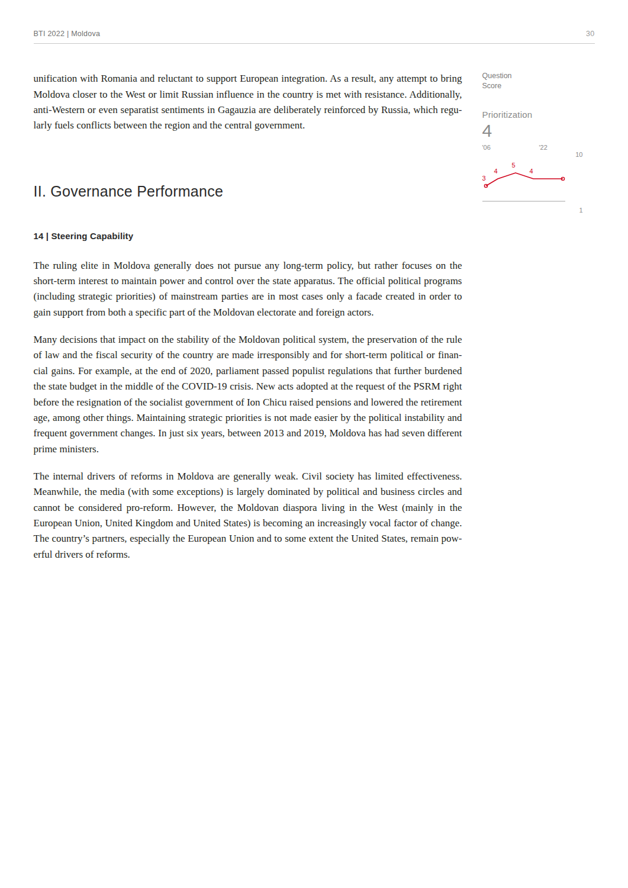BTI 2022 | Moldova
30
unification with Romania and reluctant to support European integration. As a result, any attempt to bring Moldova closer to the West or limit Russian influence in the country is met with resistance. Additionally, anti-Western or even separatist sentiments in Gagauzia are deliberately reinforced by Russia, which regularly fuels conflicts between the region and the central government.
II. Governance Performance
14 | Steering Capability
The ruling elite in Moldova generally does not pursue any long-term policy, but rather focuses on the short-term interest to maintain power and control over the state apparatus. The official political programs (including strategic priorities) of mainstream parties are in most cases only a facade created in order to gain support from both a specific part of the Moldovan electorate and foreign actors.
Many decisions that impact on the stability of the Moldovan political system, the preservation of the rule of law and the fiscal security of the country are made irresponsibly and for short-term political or financial gains. For example, at the end of 2020, parliament passed populist regulations that further burdened the state budget in the middle of the COVID-19 crisis. New acts adopted at the request of the PSRM right before the resignation of the socialist government of Ion Chicu raised pensions and lowered the retirement age, among other things. Maintaining strategic priorities is not made easier by the political instability and frequent government changes. In just six years, between 2013 and 2019, Moldova has had seven different prime ministers.
The internal drivers of reforms in Moldova are generally weak. Civil society has limited effectiveness. Meanwhile, the media (with some exceptions) is largely dominated by political and business circles and cannot be considered pro-reform. However, the Moldovan diaspora living in the West (mainly in the European Union, United Kingdom and United States) is becoming an increasingly vocal factor of change. The country’s partners, especially the European Union and to some extent the United States, remain powerful drivers of reforms.
Question Score
Prioritization
4
'06 '22 10 1 3 4 5 4